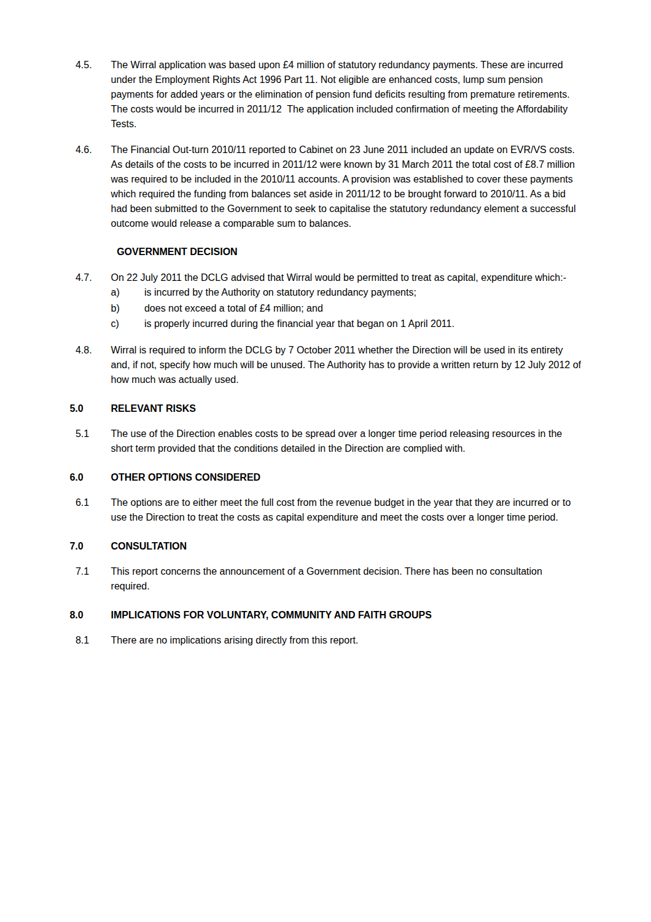4.5.
The Wirral application was based upon £4 million of statutory redundancy payments. These are incurred under the Employment Rights Act 1996 Part 11. Not eligible are enhanced costs, lump sum pension payments for added years or the elimination of pension fund deficits resulting from premature retirements. The costs would be incurred in 2011/12 The application included confirmation of meeting the Affordability Tests.
4.6.
The Financial Out-turn 2010/11 reported to Cabinet on 23 June 2011 included an update on EVR/VS costs. As details of the costs to be incurred in 2011/12 were known by 31 March 2011 the total cost of £8.7 million was required to be included in the 2010/11 accounts. A provision was established to cover these payments which required the funding from balances set aside in 2011/12 to be brought forward to 2010/11. As a bid had been submitted to the Government to seek to capitalise the statutory redundancy element a successful outcome would release a comparable sum to balances.
GOVERNMENT DECISION
4.7.
On 22 July 2011 the DCLG advised that Wirral would be permitted to treat as capital, expenditure which:-
a) is incurred by the Authority on statutory redundancy payments;
b) does not exceed a total of £4 million; and
c) is properly incurred during the financial year that began on 1 April 2011.
4.8.
Wirral is required to inform the DCLG by 7 October 2011 whether the Direction will be used in its entirety and, if not, specify how much will be unused. The Authority has to provide a written return by 12 July 2012 of how much was actually used.
5.0 RELEVANT RISKS
5.1
The use of the Direction enables costs to be spread over a longer time period releasing resources in the short term provided that the conditions detailed in the Direction are complied with.
6.0 OTHER OPTIONS CONSIDERED
6.1
The options are to either meet the full cost from the revenue budget in the year that they are incurred or to use the Direction to treat the costs as capital expenditure and meet the costs over a longer time period.
7.0 CONSULTATION
7.1
This report concerns the announcement of a Government decision. There has been no consultation required.
8.0 IMPLICATIONS FOR VOLUNTARY, COMMUNITY AND FAITH GROUPS
8.1
There are no implications arising directly from this report.